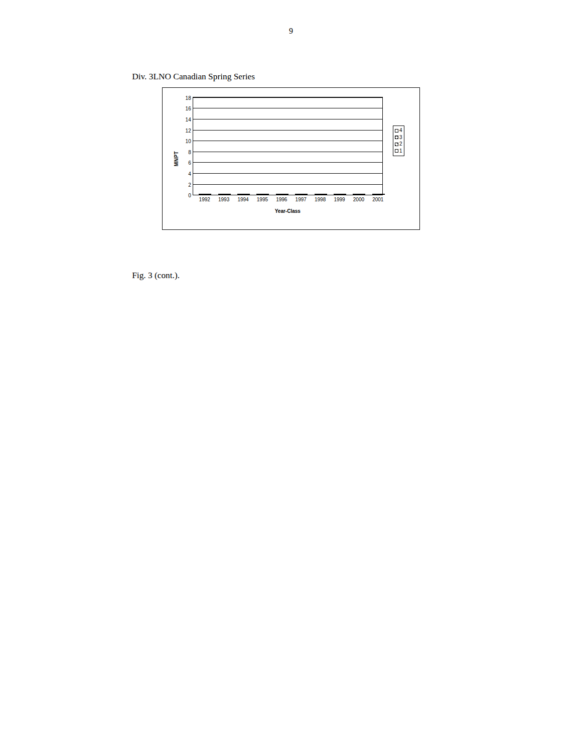9
Div. 3LNO Canadian Spring Series
MNPT
18
16
14
12
10
8
6
4
2
0
1992
1993
1994
1995
1996
1997
1998
1999
2000
2001
Year-Class
4
3
2
1
Fig. 3 (cont.).